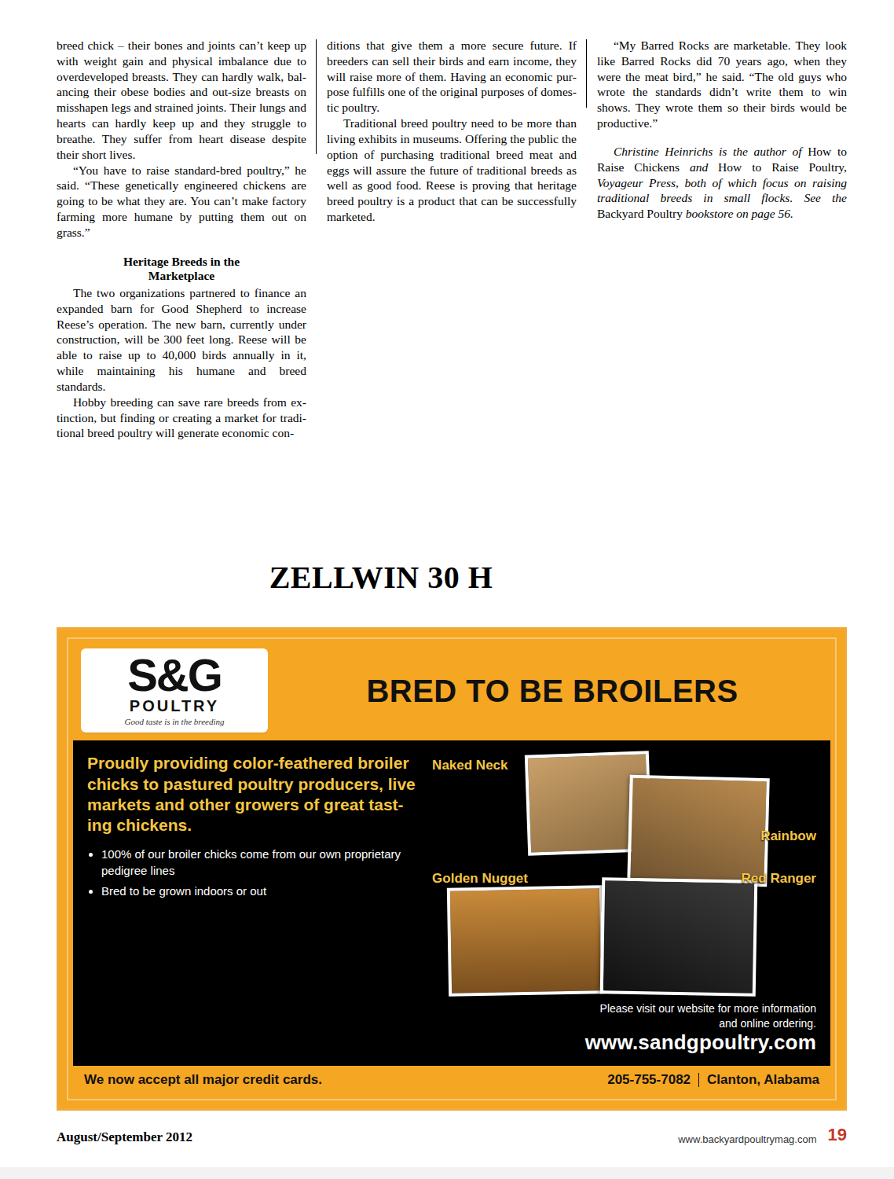breed chick – their bones and joints can’t keep up with weight gain and physical imbalance due to overdeveloped breasts. They can hardly walk, balancing their obese bodies and out-size breasts on misshapen legs and strained joints. Their lungs and hearts can hardly keep up and they struggle to breathe. They suffer from heart disease despite their short lives.
“You have to raise standard-bred poultry,” he said. “These genetically engineered chickens are going to be what they are. You can’t make factory farming more humane by putting them out on grass.”
Heritage Breeds in the
Marketplace
The two organizations partnered to finance an expanded barn for Good Shepherd to increase Reese’s operation. The new barn, currently under construction, will be 300 feet long. Reese will be able to raise up to 40,000 birds annually in it, while maintaining his humane and breed standards.
Hobby breeding can save rare breeds from extinction, but finding or creating a market for traditional breed poultry will generate economic con-
ditions that give them a more secure future. If breeders can sell their birds and earn income, they will raise more of them. Having an economic purpose fulfills one of the original purposes of domestic poultry.
Traditional breed poultry need to be more than living exhibits in museums. Offering the public the option of purchasing traditional breed meat and eggs will assure the future of traditional breeds as well as good food. Reese is proving that heritage breed poultry is a product that can be successfully marketed.
“My Barred Rocks are marketable. They look like Barred Rocks did 70 years ago, when they were the meat bird,” he said. “The old guys who wrote the standards didn’t write them to win shows. They wrote them so their birds would be productive.”
Christine Heinrichs is the author of How to Raise Chickens and How to Raise Poultry, Voyageur Press, both of which focus on raising traditional breeds in small flocks. See the Backyard Poultry bookstore on page 56.
ZELLWIN 30 H
S&G
POULTRY
Good taste is in the breeding
BRED TO BE BROILERS
Proudly providing color-feathered broiler chicks to pastured poultry producers, live markets and other growers of great tasting chickens.
100% of our broiler chicks come from our own proprietary pedigree lines
Bred to be grown indoors or out
Naked Neck Golden Nugget Rainbow Red Ranger
Please visit our website for more information
and online ordering.
www.sandgpoultry.com
We now accept all major credit cards.
205-755-7082 Clanton, Alabama
August/September 2012
www.backyardpoultrymag.com
19